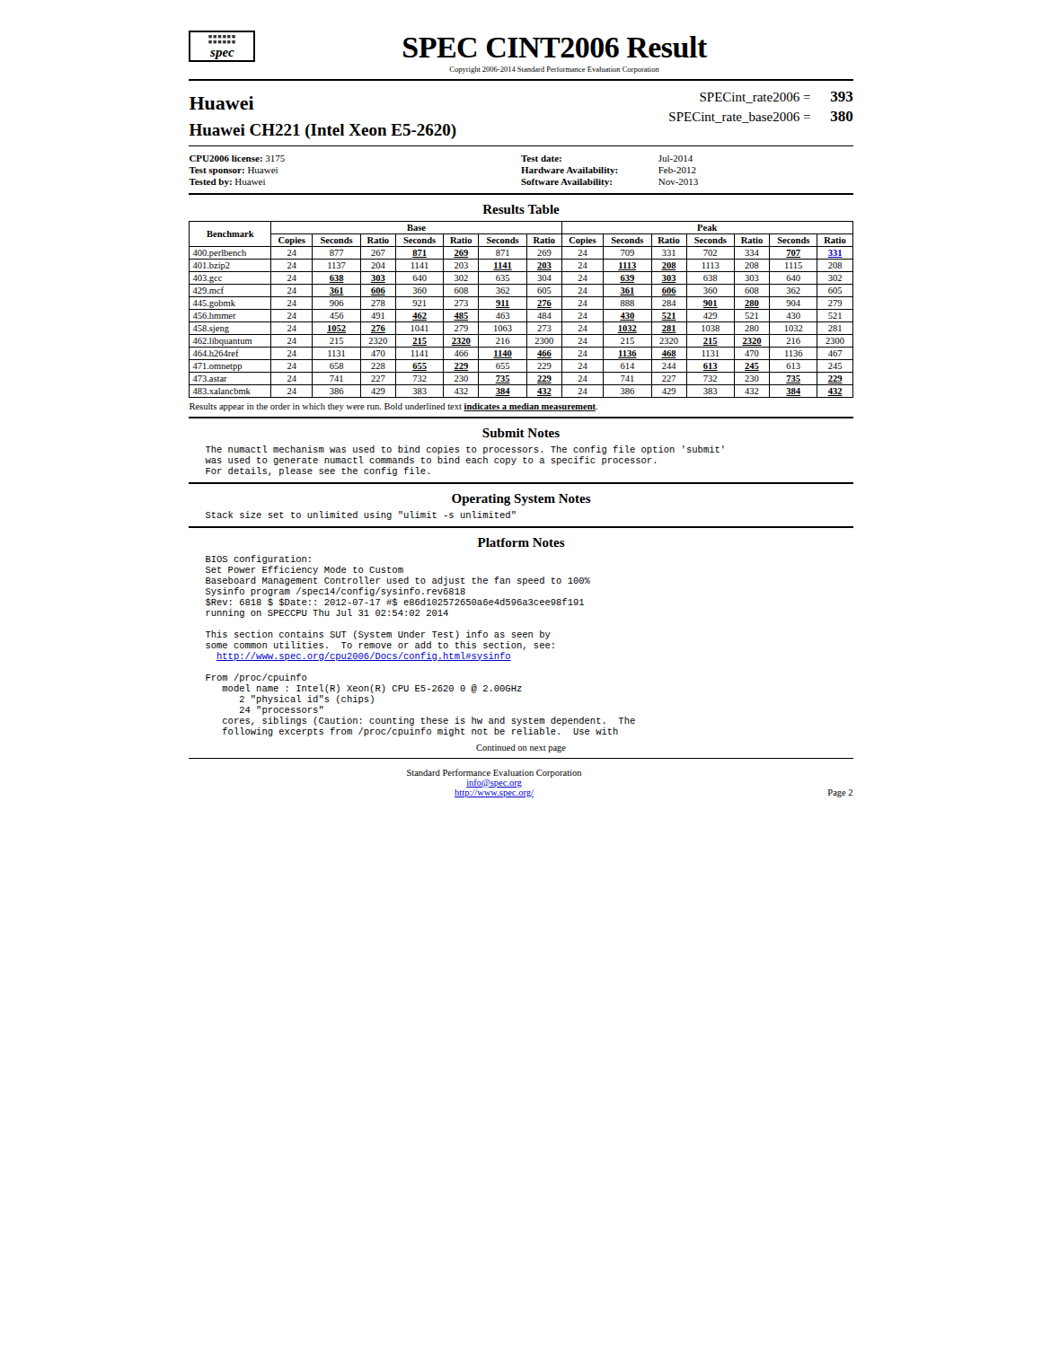■■■■■■
■■■■■■
spec
SPEC CINT2006 Result
Copyright 2006-2014 Standard Performance Evaluation Corporation
Huawei
Huawei CH221 (Intel Xeon E5-2620)
SPECint_rate2006 = 393
SPECint_rate_base2006 = 380
CPU2006 license: 3175
Test sponsor: Huawei
Tested by: Huawei
Test date: Jul-2014
Hardware Availability: Feb-2012
Software Availability: Nov-2013
Results Table
| Benchmark | Base | Peak |
| --- | --- | --- |
| Copies | Seconds | Ratio | Seconds | Ratio | Seconds | Ratio | Copies | Seconds | Ratio | Seconds | Ratio | Seconds | Ratio |
| 400.perlbench | 24 | 877 | 267 | 871 | 269 | 871 | 269 | 24 | 709 | 331 | 702 | 334 | 707 | 331 |
| 401.bzip2 | 24 | 1137 | 204 | 1141 | 203 | 1141 | 203 | 24 | 1113 | 208 | 1113 | 208 | 1115 | 208 |
| 403.gcc | 24 | 638 | 303 | 640 | 302 | 635 | 304 | 24 | 639 | 303 | 638 | 303 | 640 | 302 |
| 429.mcf | 24 | 361 | 606 | 360 | 608 | 362 | 605 | 24 | 361 | 606 | 360 | 608 | 362 | 605 |
| 445.gobmk | 24 | 906 | 278 | 921 | 273 | 911 | 276 | 24 | 888 | 284 | 901 | 280 | 904 | 279 |
| 456.hmmer | 24 | 456 | 491 | 462 | 485 | 463 | 484 | 24 | 430 | 521 | 429 | 521 | 430 | 521 |
| 458.sjeng | 24 | 1052 | 276 | 1041 | 279 | 1063 | 273 | 24 | 1032 | 281 | 1038 | 280 | 1032 | 281 |
| 462.libquantum | 24 | 215 | 2320 | 215 | 2320 | 216 | 2300 | 24 | 215 | 2320 | 215 | 2320 | 216 | 2300 |
| 464.h264ref | 24 | 1131 | 470 | 1141 | 466 | 1140 | 466 | 24 | 1136 | 468 | 1131 | 470 | 1136 | 467 |
| 471.omnetpp | 24 | 658 | 228 | 655 | 229 | 655 | 229 | 24 | 614 | 244 | 613 | 245 | 613 | 245 |
| 473.astar | 24 | 741 | 227 | 732 | 230 | 735 | 229 | 24 | 741 | 227 | 732 | 230 | 735 | 229 |
| 483.xalancbmk | 24 | 386 | 429 | 383 | 432 | 384 | 432 | 24 | 386 | 429 | 383 | 432 | 384 | 432 |
Results appear in the order in which they were run. Bold underlined text indicates a median measurement.
Submit Notes
The numactl mechanism was used to bind copies to processors. The config file option 'submit'
was used to generate numactl commands to bind each copy to a specific processor.
For details, please see the config file.
Operating System Notes
Stack size set to unlimited using "ulimit -s unlimited"
Platform Notes
BIOS configuration:
Set Power Efficiency Mode to Custom
Baseboard Management Controller used to adjust the fan speed to 100%
Sysinfo program /spec14/config/sysinfo.rev6818
$Rev: 6818 $ $Date:: 2012-07-17 #$ e86d102572650a6e4d596a3cee98f191
running on SPECCPU Thu Jul 31 02:54:02 2014

This section contains SUT (System Under Test) info as seen by
some common utilities.  To remove or add to this section, see:
  http://www.spec.org/cpu2006/Docs/config.html#sysinfo

From /proc/cpuinfo
   model name : Intel(R) Xeon(R) CPU E5-2620 0 @ 2.00GHz
      2 "physical id"s (chips)
      24 "processors"
   cores, siblings (Caution: counting these is hw and system dependent.  The
   following excerpts from /proc/cpuinfo might not be reliable.  Use with
Continued on next page
Standard Performance Evaluation Corporation
info@spec.org
http://www.spec.org/
Page 2